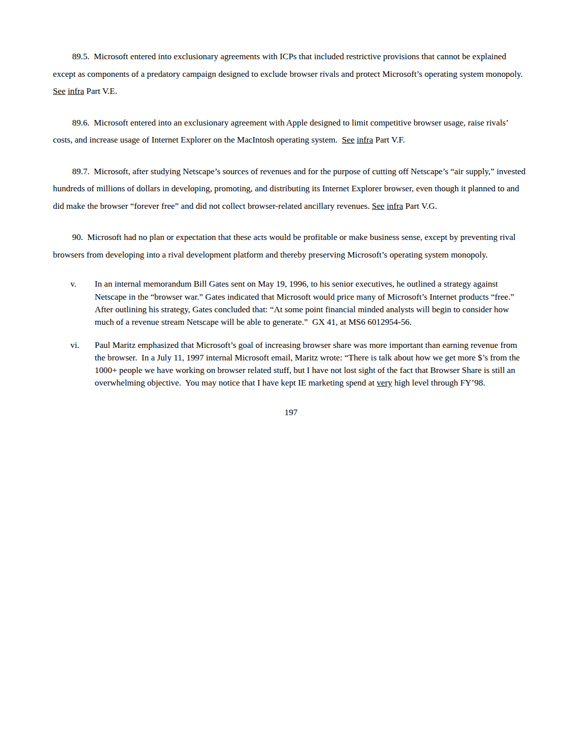89.5. Microsoft entered into exclusionary agreements with ICPs that included restrictive provisions that cannot be explained except as components of a predatory campaign designed to exclude browser rivals and protect Microsoft’s operating system monopoly. See infra Part V.E.
89.6. Microsoft entered into an exclusionary agreement with Apple designed to limit competitive browser usage, raise rivals’ costs, and increase usage of Internet Explorer on the MacIntosh operating system. See infra Part V.F.
89.7. Microsoft, after studying Netscape’s sources of revenues and for the purpose of cutting off Netscape’s “air supply,” invested hundreds of millions of dollars in developing, promoting, and distributing its Internet Explorer browser, even though it planned to and did make the browser “forever free” and did not collect browser-related ancillary revenues. See infra Part V.G.
90. Microsoft had no plan or expectation that these acts would be profitable or make business sense, except by preventing rival browsers from developing into a rival development platform and thereby preserving Microsoft’s operating system monopoly.
v. In an internal memorandum Bill Gates sent on May 19, 1996, to his senior executives, he outlined a strategy against Netscape in the “browser war.” Gates indicated that Microsoft would price many of Microsoft’s Internet products “free.” After outlining his strategy, Gates concluded that: “At some point financial minded analysts will begin to consider how much of a revenue stream Netscape will be able to generate.” GX 41, at MS6 6012954-56.
vi. Paul Maritz emphasized that Microsoft’s goal of increasing browser share was more important than earning revenue from the browser. In a July 11, 1997 internal Microsoft email, Maritz wrote: “There is talk about how we get more $’s from the 1000+ people we have working on browser related stuff, but I have not lost sight of the fact that Browser Share is still an overwhelming objective. You may notice that I have kept IE marketing spend at very high level through FY’98.
197